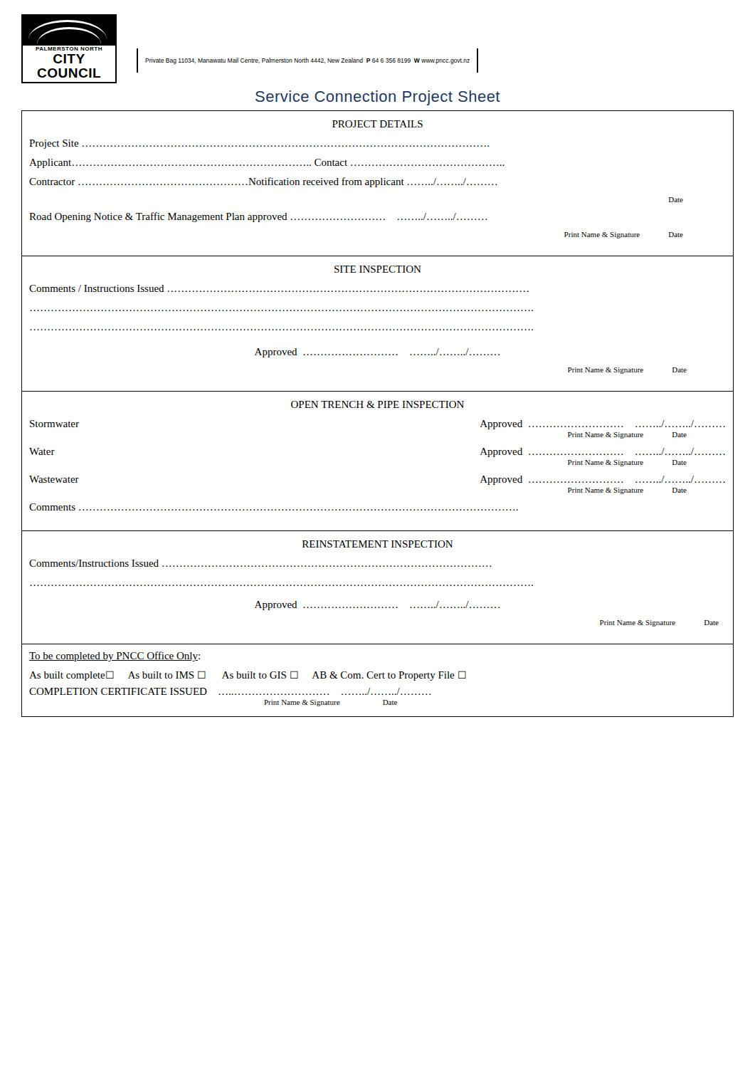PALMERSTON NORTH
CITY COUNCIL
Private Bag 11034, Manawatu Mail Centre, Palmerston North 4442, New Zealand P 64 6 356 8199 W www.pncc.govt.nz
Service Connection Project Sheet
| PROJECT DETAILS Project Site ……………………………………………………………………………………………………. Applicant ………………………………………………………….. Contact …………………………………….. Contractor ………………………………………… Notification received from applicant ……../……../……… Date Road Opening Notice & Traffic Management Plan approved ……………………… ……../……../……… Print Name & Signature Date |
| SITE INSPECTION Comments / Instructions Issued ………………………………………………………………………………………… ……………………………………………………………………………………………………………………………. ……………………………………………………………………………………………………………………………. Approved ……………………… ……../……../……… Print Name & Signature Date |
| OPEN TRENCH & PIPE INSPECTION Stormwater Approved ……………………… ……../……../……… Print Name & Signature Date Water Approved ……………………… ……../……../……… Print Name & Signature Date Wastewater Approved ……………………… ……../……../……… Print Name & Signature Date Comments ……………………………………………………………………………………………………………. |
| REINSTATEMENT INSPECTION Comments/Instructions Issued ………………………………………………………………………………… ……………………………………………………………………………………………………………………………. Approved ……………………… ……../……../……… Print Name & Signature Date |
| To be completed by PNCC Office Only : As built complete ☐ As built to IMS ☐ As built to GIS ☐ AB & Com. Cert to Property File ☐ COMPLETION CERTIFICATE ISSUED …..……………………… ……../……../……… Print Name & Signature Date |